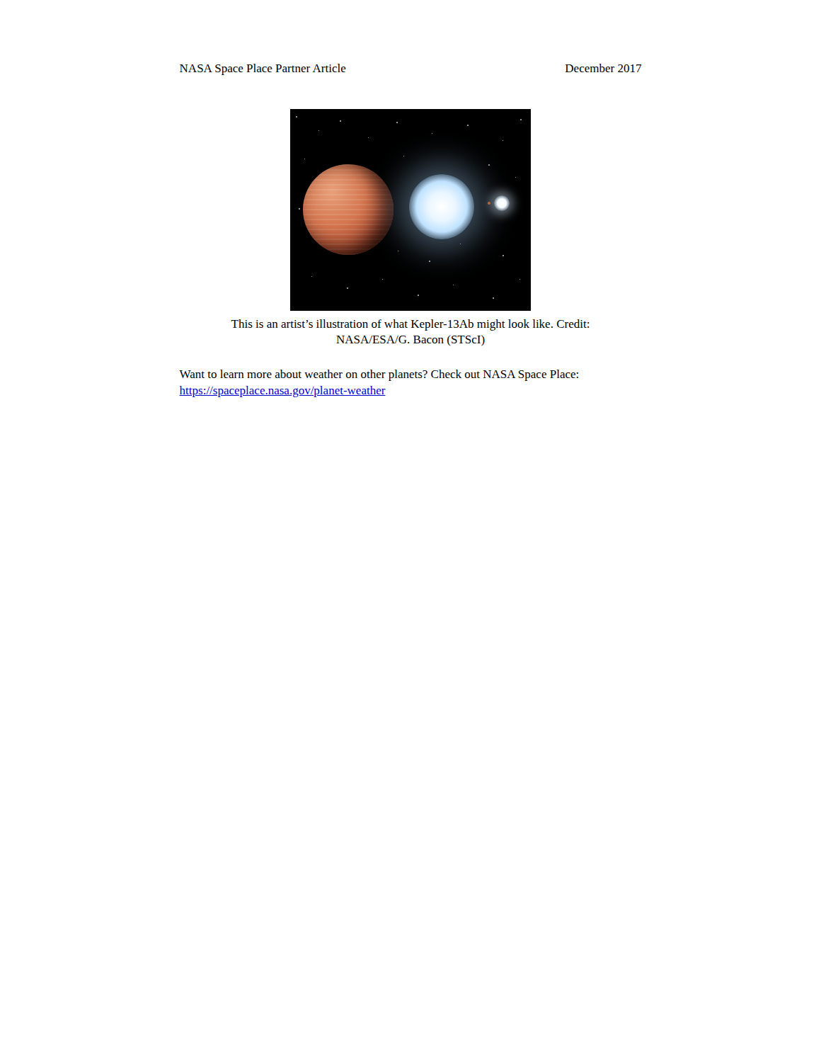NASA Space Place Partner Article December 2017
This is an artist’s illustration of what Kepler-13Ab might look like. Credit:
NASA/ESA/G. Bacon (STScI)
Want to learn more about weather on other planets? Check out NASA Space Place:
https://spaceplace.nasa.gov/planet-weather